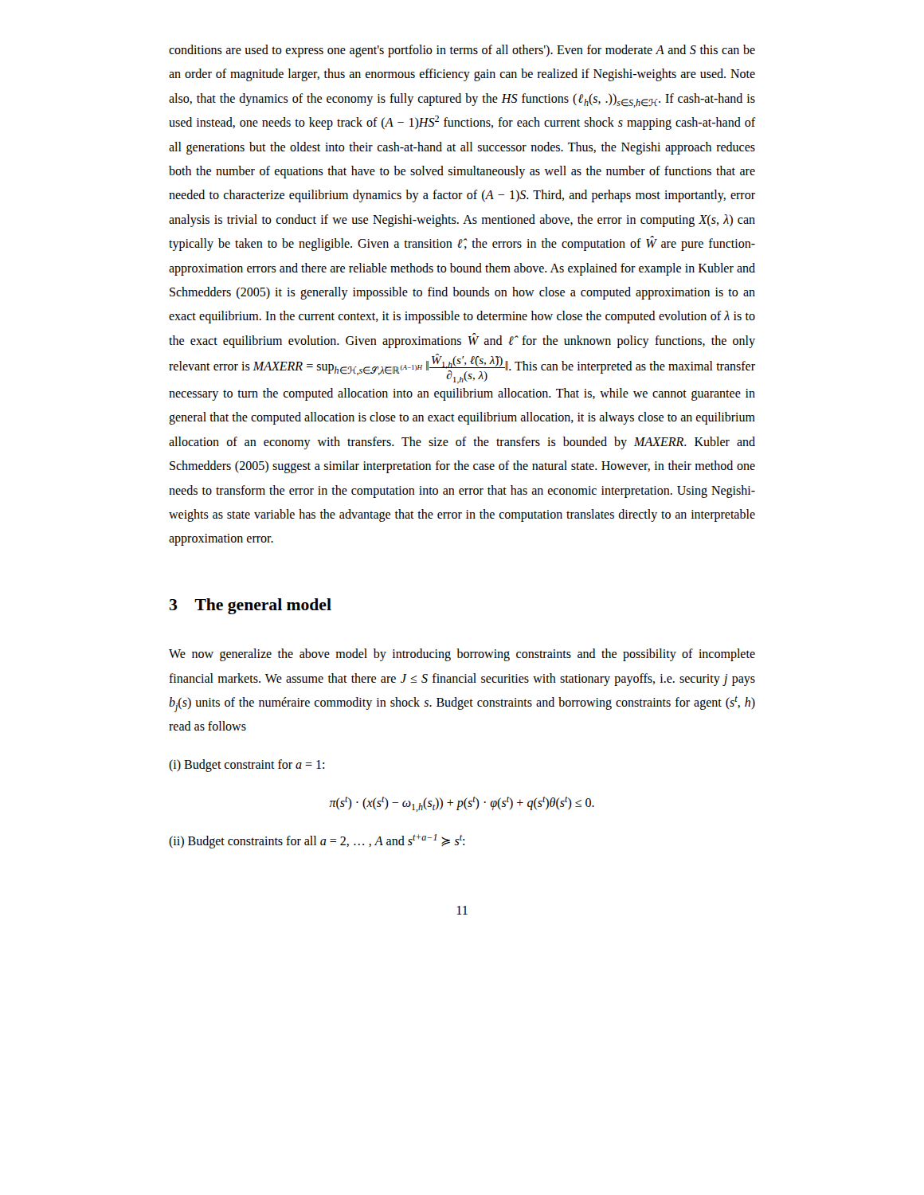conditions are used to express one agent's portfolio in terms of all others'). Even for moderate A and S this can be an order of magnitude larger, thus an enormous efficiency gain can be realized if Negishi-weights are used. Note also, that the dynamics of the economy is fully captured by the HS functions (ℓh(s, .))s∈S,h∈ℋ. If cash-at-hand is used instead, one needs to keep track of (A − 1)HS2 functions, for each current shock s mapping cash-at-hand of all generations but the oldest into their cash-at-hand at all successor nodes. Thus, the Negishi approach reduces both the number of equations that have to be solved simultaneously as well as the number of functions that are needed to characterize equilibrium dynamics by a factor of (A − 1)S. Third, and perhaps most importantly, error analysis is trivial to conduct if we use Negishi-weights. As mentioned above, the error in computing X(s, λ) can typically be taken to be negligible. Given a transition ℓ̂, the errors in the computation of Ŵ are pure function-approximation errors and there are reliable methods to bound them above. As explained for example in Kubler and Schmedders (2005) it is generally impossible to find bounds on how close a computed approximation is to an exact equilibrium. In the current context, it is impossible to determine how close the computed evolution of λ is to the exact equilibrium evolution. Given approximations Ŵ and ℓ̂ for the unknown policy functions, the only relevant error is MAXERR = suph∈ℋ,s∈𝒮,λ̃∈ℝ(A−1)H ‖Ŵ1,h(s′, ℓ̂(s, λ̃))∂1,h(s, λ)‖. This can be interpreted as the maximal transfer necessary to turn the computed allocation into an equilibrium allocation. That is, while we cannot guarantee in general that the computed allocation is close to an exact equilibrium allocation, it is always close to an equilibrium allocation of an economy with transfers. The size of the transfers is bounded by MAXERR. Kubler and Schmedders (2005) suggest a similar interpretation for the case of the natural state. However, in their method one needs to transform the error in the computation into an error that has an economic interpretation. Using Negishi-weights as state variable has the advantage that the error in the computation translates directly to an interpretable approximation error.
3 The general model
We now generalize the above model by introducing borrowing constraints and the possibility of incomplete financial markets. We assume that there are J ≤ S financial securities with stationary payoffs, i.e. security j pays bj(s) units of the numéraire commodity in shock s. Budget constraints and borrowing constraints for agent (st, h) read as follows
(i) Budget constraint for a = 1:
π(st) · (x(st) − ω1,h(st)) + p(st) · φ(st) + q(st)θ(st) ≤ 0.
(ii) Budget constraints for all a = 2, … , A and st+a−1 ≽ st:
11